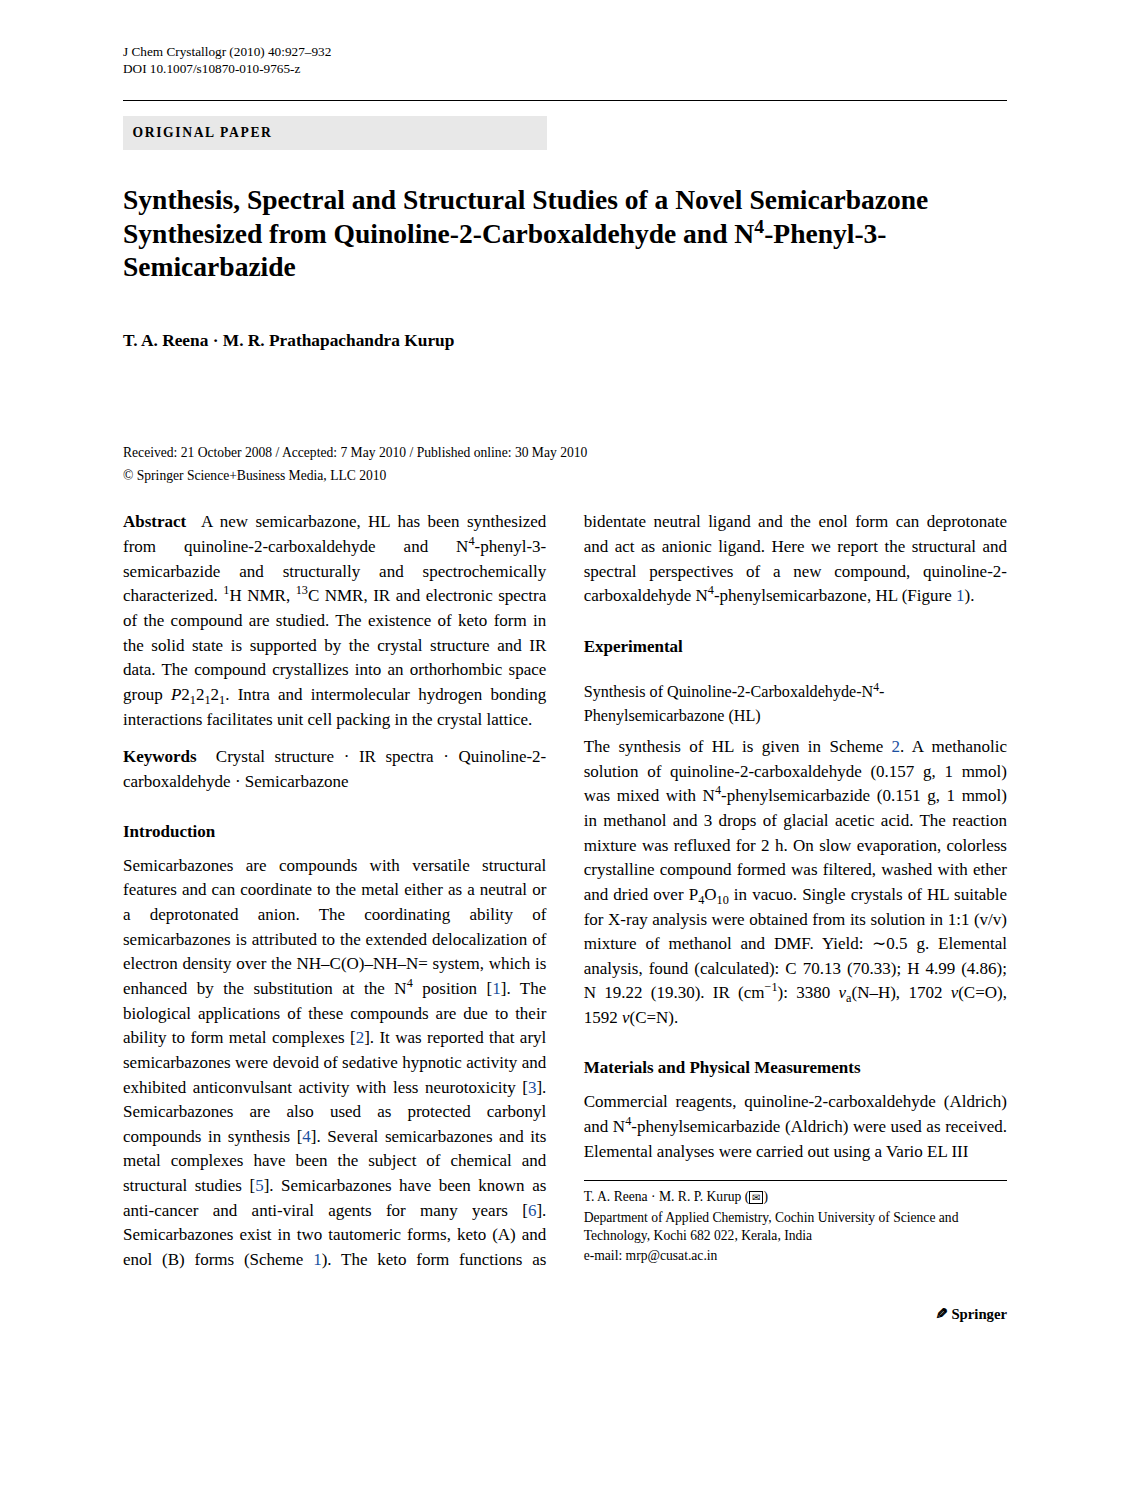J Chem Crystallogr (2010) 40:927–932 DOI 10.1007/s10870-010-9765-z
Original Paper
Synthesis, Spectral and Structural Studies of a Novel Semicarbazone Synthesized from Quinoline-2-Carboxaldehyde and N4-Phenyl-3-Semicarbazide
T. A. Reena · M. R. Prathapachandra Kurup
Received: 21 October 2008 / Accepted: 7 May 2010 / Published online: 30 May 2010
© Springer Science+Business Media, LLC 2010
Abstract A new semicarbazone, HL has been synthesized from quinoline-2-carboxaldehyde and N4-phenyl-3-semicarbazide and structurally and spectrochemically characterized. 1H NMR, 13C NMR, IR and electronic spectra of the compound are studied. The existence of keto form in the solid state is supported by the crystal structure and IR data. The compound crystallizes into an orthorhombic space group P212121. Intra and intermolecular hydrogen bonding interactions facilitates unit cell packing in the crystal lattice.
Keywords Crystal structure · IR spectra · Quinoline-2-carboxaldehyde · Semicarbazone
Introduction
Semicarbazones are compounds with versatile structural features and can coordinate to the metal either as a neutral or a deprotonated anion. The coordinating ability of semicarbazones is attributed to the extended delocalization of electron density over the NH–C(O)–NH–N= system, which is enhanced by the substitution at the N4 position [1]. The biological applications of these compounds are due to their ability to form metal complexes [2]. It was reported that aryl semicarbazones were devoid of sedative hypnotic activity and exhibited anticonvulsant activity with less neurotoxicity [3]. Semicarbazones are also used as protected carbonyl compounds in synthesis [4]. Several semicarbazones and its metal complexes have been the subject of chemical and structural studies [5]. Semicarbazones have been known as anti-cancer and anti-viral agents for many years [6]. Semicarbazones exist in two tautomeric forms, keto (A) and enol (B) forms (Scheme 1). The keto form functions as bidentate neutral ligand and the enol form can deprotonate and act as anionic ligand. Here we report the structural and spectral perspectives of a new compound, quinoline-2-carboxaldehyde N4-phenylsemicarbazone, HL (Figure 1).
Experimental
Synthesis of Quinoline-2-Carboxaldehyde-N4-Phenylsemicarbazone (HL)
The synthesis of HL is given in Scheme 2. A methanolic solution of quinoline-2-carboxaldehyde (0.157 g, 1 mmol) was mixed with N4-phenylsemicarbazide (0.151 g, 1 mmol) in methanol and 3 drops of glacial acetic acid. The reaction mixture was refluxed for 2 h. On slow evaporation, colorless crystalline compound formed was filtered, washed with ether and dried over P4O10 in vacuo. Single crystals of HL suitable for X-ray analysis were obtained from its solution in 1:1 (v/v) mixture of methanol and DMF. Yield: ∼0.5 g. Elemental analysis, found (calculated): C 70.13 (70.33); H 4.99 (4.86); N 19.22 (19.30). IR (cm−1): 3380 va(N–H), 1702 v(C=O), 1592 v(C=N).
Materials and Physical Measurements
Commercial reagents, quinoline-2-carboxaldehyde (Aldrich) and N4-phenylsemicarbazide (Aldrich) were used as received. Elemental analyses were carried out using a Vario EL III
T. A. Reena · M. R. P. Kurup (✉)
Department of Applied Chemistry, Cochin University of Science and Technology, Kochi 682 022, Kerala, India
e-mail: mrp@cusat.ac.in
✎Springer